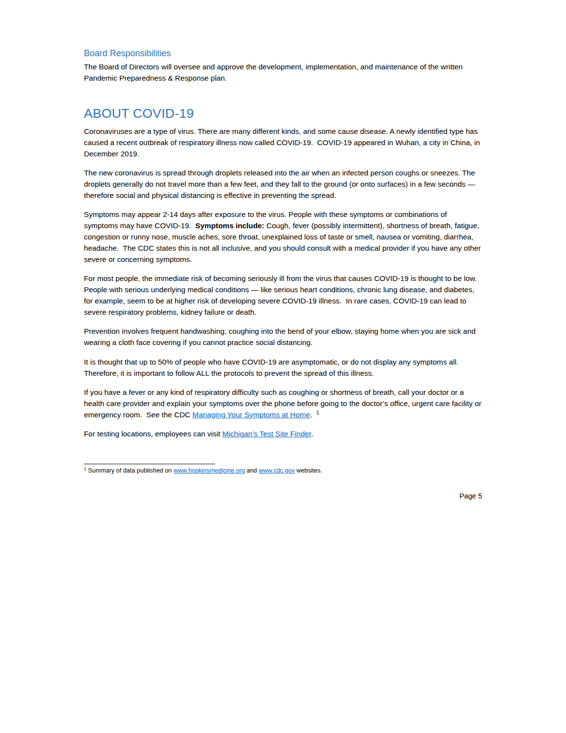Board Responsibilities
The Board of Directors will oversee and approve the development, implementation, and maintenance of the written Pandemic Preparedness & Response plan.
ABOUT COVID-19
Coronaviruses are a type of virus. There are many different kinds, and some cause disease. A newly identified type has caused a recent outbreak of respiratory illness now called COVID-19. COVID-19 appeared in Wuhan, a city in China, in December 2019.
The new coronavirus is spread through droplets released into the air when an infected person coughs or sneezes. The droplets generally do not travel more than a few feet, and they fall to the ground (or onto surfaces) in a few seconds — therefore social and physical distancing is effective in preventing the spread.
Symptoms may appear 2-14 days after exposure to the virus. People with these symptoms or combinations of symptoms may have COVID-19. Symptoms include: Cough, fever (possibly intermittent), shortness of breath, fatigue, congestion or runny nose, muscle aches, sore throat, unexplained loss of taste or smell, nausea or vomiting, diarrhea, headache. The CDC states this is not all inclusive, and you should consult with a medical provider if you have any other severe or concerning symptoms.
For most people, the immediate risk of becoming seriously ill from the virus that causes COVID-19 is thought to be low. People with serious underlying medical conditions — like serious heart conditions, chronic lung disease, and diabetes, for example, seem to be at higher risk of developing severe COVID-19 illness. In rare cases, COVID-19 can lead to severe respiratory problems, kidney failure or death.
Prevention involves frequent handwashing, coughing into the bend of your elbow, staying home when you are sick and wearing a cloth face covering if you cannot practice social distancing.
It is thought that up to 50% of people who have COVID-19 are asymptomatic, or do not display any symptoms all. Therefore, it is important to follow ALL the protocols to prevent the spread of this illness.
If you have a fever or any kind of respiratory difficulty such as coughing or shortness of breath, call your doctor or a health care provider and explain your symptoms over the phone before going to the doctor’s office, urgent care facility or emergency room. See the CDC Managing Your Symptoms at Home. 1
For testing locations, employees can visit Michigan’s Test Site Finder.
1 Summary of data published on www.hopkinsmedicine.org and www.cdc.gov websites.
Page 5